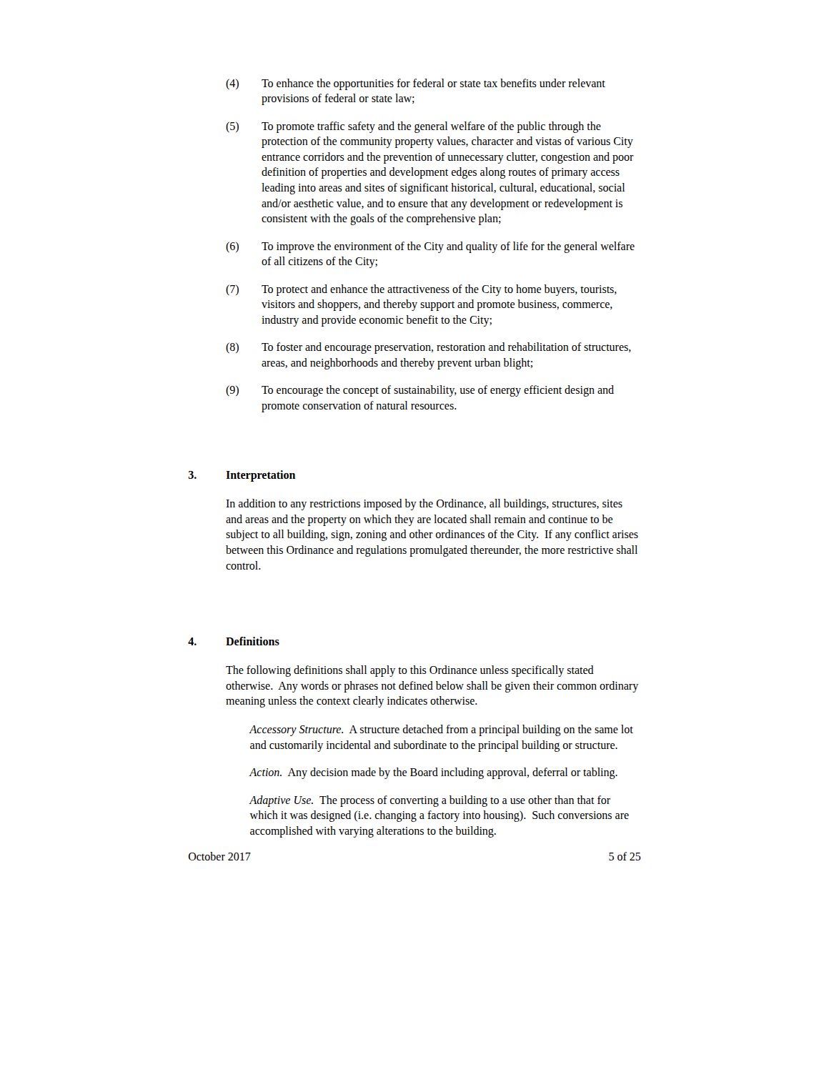(4) To enhance the opportunities for federal or state tax benefits under relevant provisions of federal or state law;
(5) To promote traffic safety and the general welfare of the public through the protection of the community property values, character and vistas of various City entrance corridors and the prevention of unnecessary clutter, congestion and poor definition of properties and development edges along routes of primary access leading into areas and sites of significant historical, cultural, educational, social and/or aesthetic value, and to ensure that any development or redevelopment is consistent with the goals of the comprehensive plan;
(6) To improve the environment of the City and quality of life for the general welfare of all citizens of the City;
(7) To protect and enhance the attractiveness of the City to home buyers, tourists, visitors and shoppers, and thereby support and promote business, commerce, industry and provide economic benefit to the City;
(8) To foster and encourage preservation, restoration and rehabilitation of structures, areas, and neighborhoods and thereby prevent urban blight;
(9) To encourage the concept of sustainability, use of energy efficient design and promote conservation of natural resources.
3. Interpretation
In addition to any restrictions imposed by the Ordinance, all buildings, structures, sites and areas and the property on which they are located shall remain and continue to be subject to all building, sign, zoning and other ordinances of the City. If any conflict arises between this Ordinance and regulations promulgated thereunder, the more restrictive shall control.
4. Definitions
The following definitions shall apply to this Ordinance unless specifically stated otherwise. Any words or phrases not defined below shall be given their common ordinary meaning unless the context clearly indicates otherwise.
Accessory Structure. A structure detached from a principal building on the same lot and customarily incidental and subordinate to the principal building or structure.
Action. Any decision made by the Board including approval, deferral or tabling.
Adaptive Use. The process of converting a building to a use other than that for which it was designed (i.e. changing a factory into housing). Such conversions are accomplished with varying alterations to the building.
October 2017 5 of 25